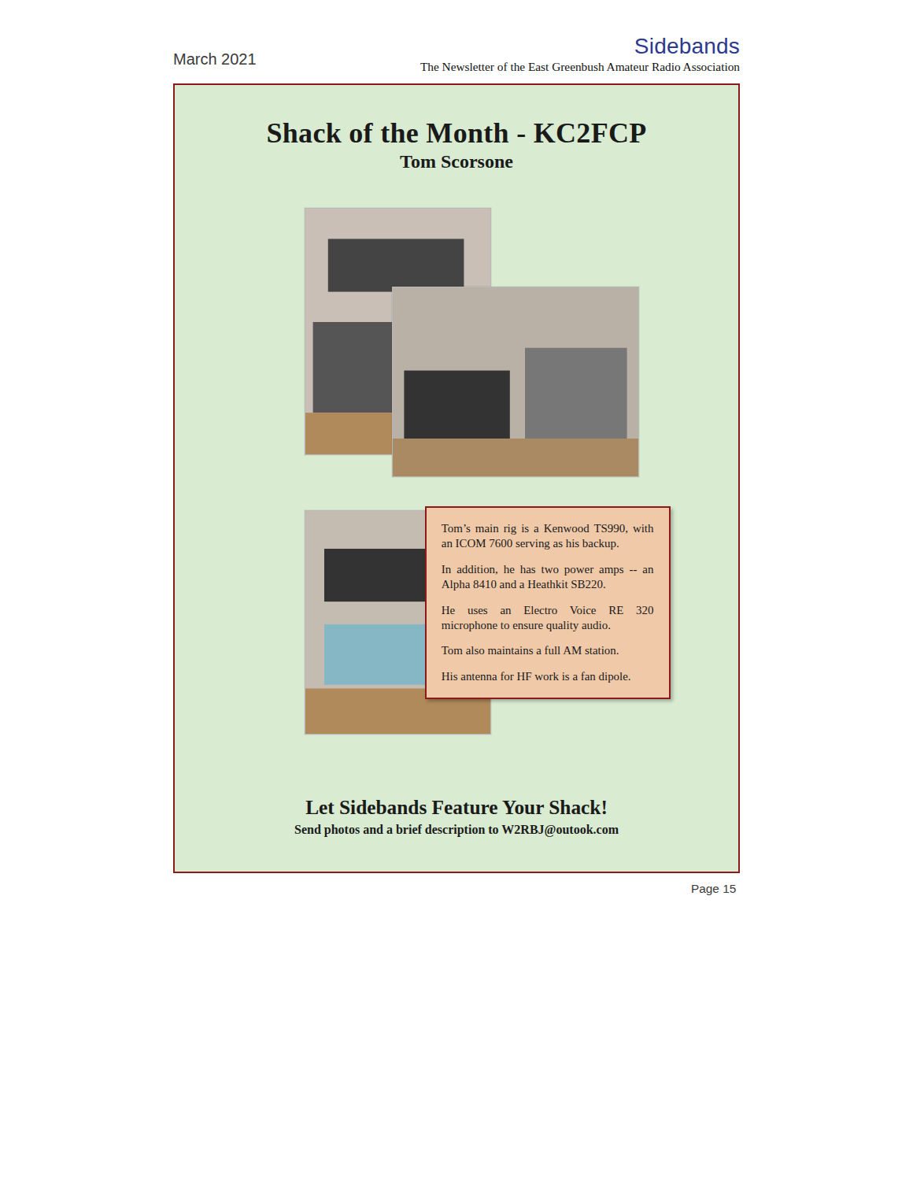March 2021
Sidebands
The Newsletter of the East Greenbush Amateur Radio Association
Shack of the Month - KC2FCP
Tom Scorsone
Tom’s main rig is a Kenwood TS990, with an ICOM 7600 serving as his backup.
In addition, he has two power amps -- an Alpha 8410 and a Heathkit SB220.
He uses an Electro Voice RE 320 microphone to ensure quality audio.
Tom also maintains a full AM station.
His antenna for HF work is a fan dipole.
Let Sidebands Feature Your Shack!
Send photos and a brief description to W2RBJ@outook.com
Page 15